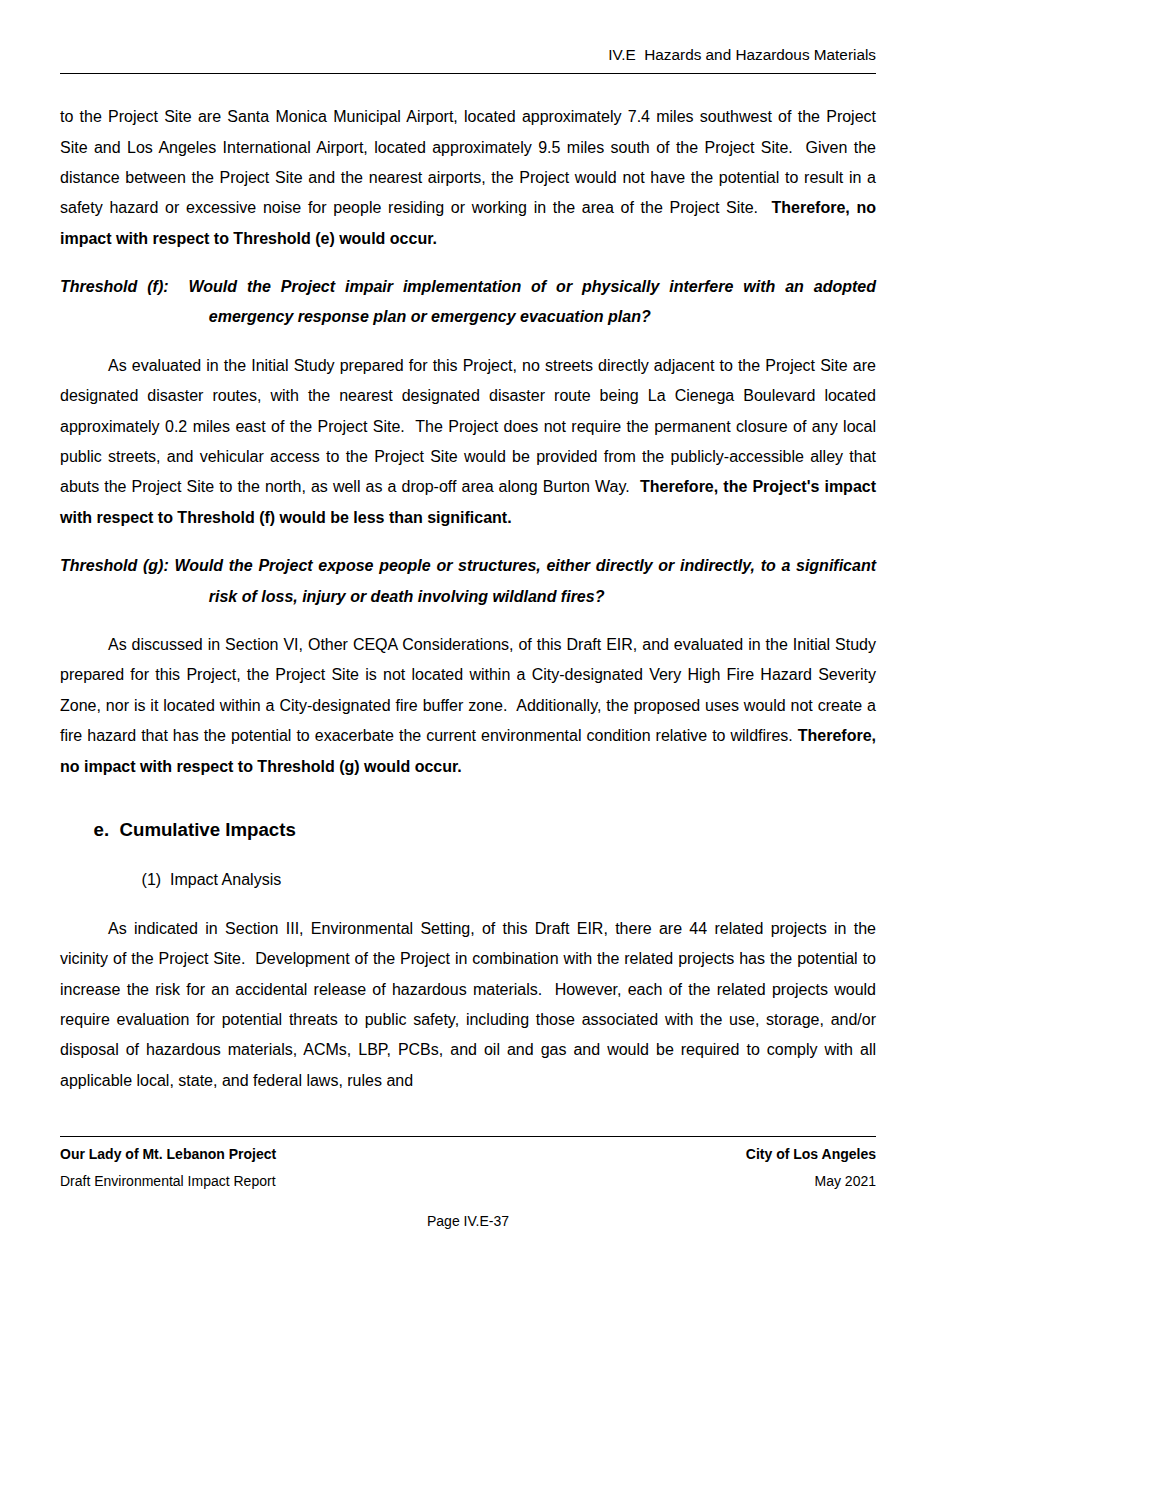IV.E Hazards and Hazardous Materials
to the Project Site are Santa Monica Municipal Airport, located approximately 7.4 miles southwest of the Project Site and Los Angeles International Airport, located approximately 9.5 miles south of the Project Site. Given the distance between the Project Site and the nearest airports, the Project would not have the potential to result in a safety hazard or excessive noise for people residing or working in the area of the Project Site. Therefore, no impact with respect to Threshold (e) would occur.
Threshold (f): Would the Project impair implementation of or physically interfere with an adopted emergency response plan or emergency evacuation plan?
As evaluated in the Initial Study prepared for this Project, no streets directly adjacent to the Project Site are designated disaster routes, with the nearest designated disaster route being La Cienega Boulevard located approximately 0.2 miles east of the Project Site. The Project does not require the permanent closure of any local public streets, and vehicular access to the Project Site would be provided from the publicly-accessible alley that abuts the Project Site to the north, as well as a drop-off area along Burton Way. Therefore, the Project's impact with respect to Threshold (f) would be less than significant.
Threshold (g): Would the Project expose people or structures, either directly or indirectly, to a significant risk of loss, injury or death involving wildland fires?
As discussed in Section VI, Other CEQA Considerations, of this Draft EIR, and evaluated in the Initial Study prepared for this Project, the Project Site is not located within a City-designated Very High Fire Hazard Severity Zone, nor is it located within a City-designated fire buffer zone. Additionally, the proposed uses would not create a fire hazard that has the potential to exacerbate the current environmental condition relative to wildfires. Therefore, no impact with respect to Threshold (g) would occur.
e. Cumulative Impacts
(1) Impact Analysis
As indicated in Section III, Environmental Setting, of this Draft EIR, there are 44 related projects in the vicinity of the Project Site. Development of the Project in combination with the related projects has the potential to increase the risk for an accidental release of hazardous materials. However, each of the related projects would require evaluation for potential threats to public safety, including those associated with the use, storage, and/or disposal of hazardous materials, ACMs, LBP, PCBs, and oil and gas and would be required to comply with all applicable local, state, and federal laws, rules and
Our Lady of Mt. Lebanon Project
Draft Environmental Impact Report
City of Los Angeles
May 2021
Page IV.E-37